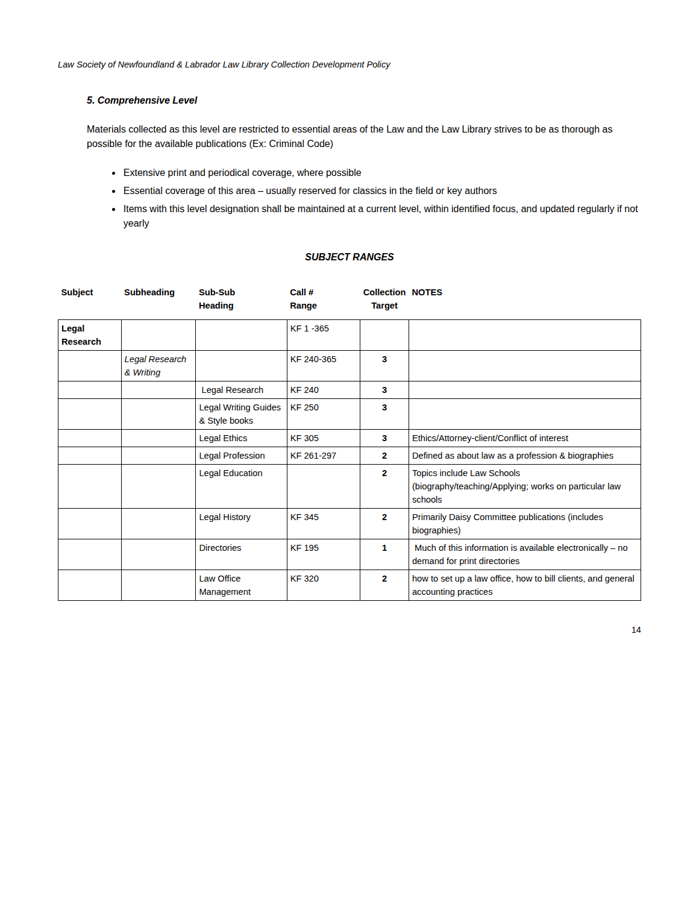Law Society of Newfoundland & Labrador Law Library Collection Development Policy
5. Comprehensive Level
Materials collected as this level are restricted to essential areas of the Law and the Law Library strives to be as thorough as possible for the available publications (Ex: Criminal Code)
Extensive print and periodical coverage, where possible
Essential coverage of this area – usually reserved for classics in the field or key authors
Items with this level designation shall be maintained at a current level, within identified focus, and updated regularly if not yearly
SUBJECT RANGES
| Subject | Subheading | Sub-Sub Heading | Call # Range | Collection Target | NOTES |
| --- | --- | --- | --- | --- | --- |
| Legal Research | | | KF 1 -365 | | |
| | Legal Research & Writing | | KF 240-365 | 3 | |
| | | Legal Research | KF 240 | 3 | |
| | | Legal Writing Guides & Style books | KF 250 | 3 | |
| | | Legal Ethics | KF 305 | 3 | Ethics/Attorney-client/Conflict of interest |
| | | Legal Profession | KF 261-297 | 2 | Defined as about law as a profession & biographies |
| | | Legal Education | | 2 | Topics include Law Schools (biography/teaching/Applying; works on particular law schools |
| | | Legal History | KF 345 | 2 | Primarily Daisy Committee publications (includes biographies) |
| | | Directories | KF 195 | 1 | Much of this information is available electronically – no demand for print directories |
| | | Law Office Management | KF 320 | 2 | how to set up a law office, how to bill clients, and general accounting practices |
14